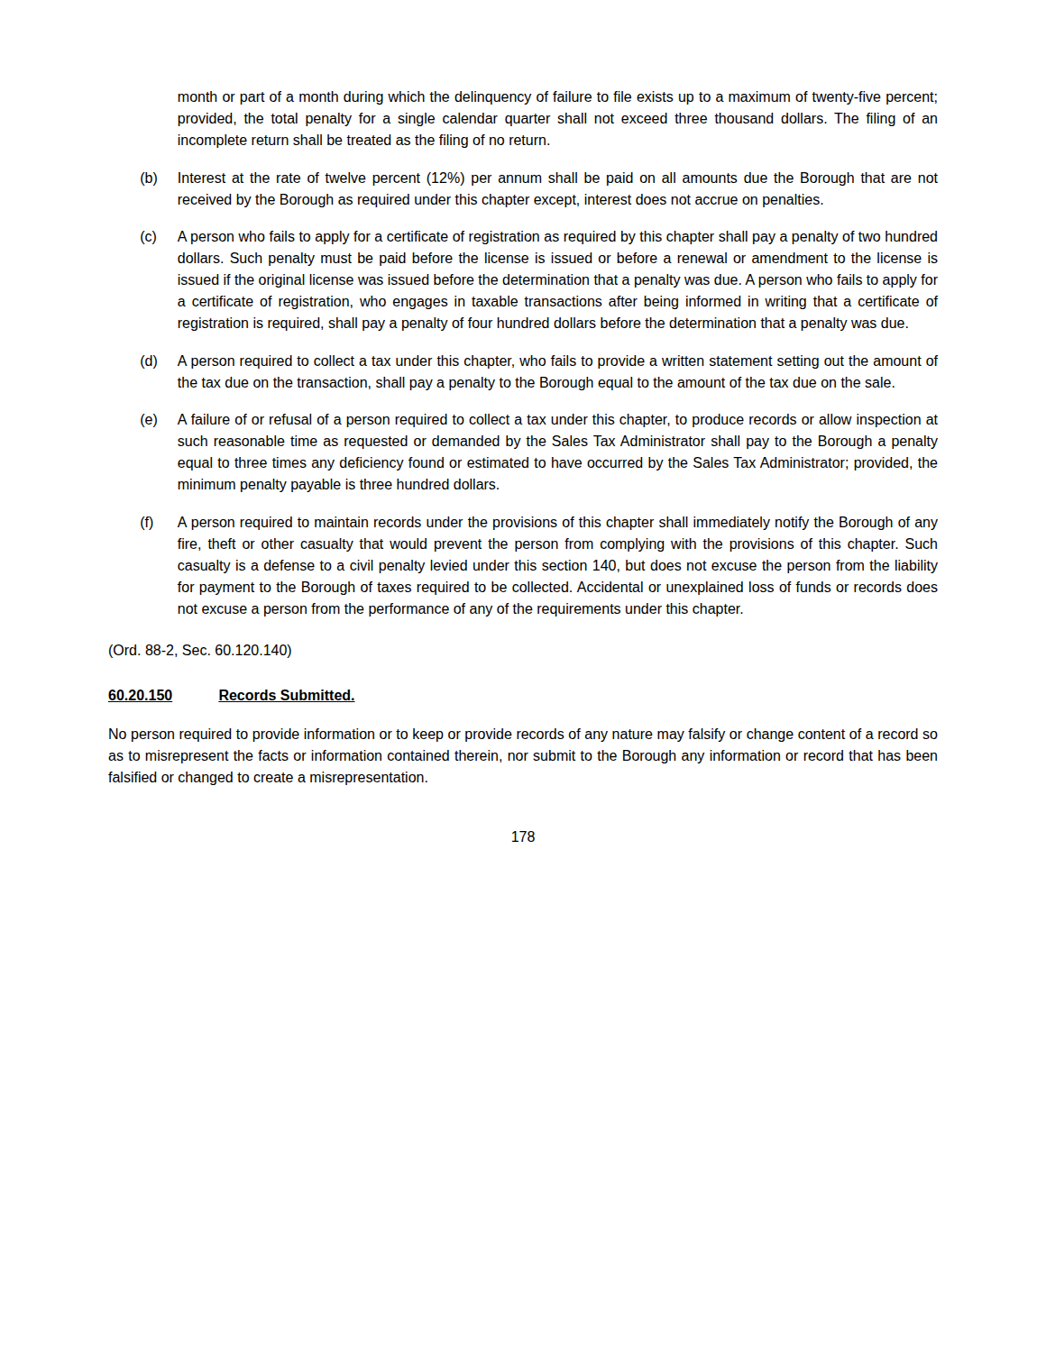month or part of a month during which the delinquency of failure to file exists up to a maximum of twenty-five percent; provided, the total penalty for a single calendar quarter shall not exceed three thousand dollars. The filing of an incomplete return shall be treated as the filing of no return.
(b)
Interest at the rate of twelve percent (12%) per annum shall be paid on all amounts due the Borough that are not received by the Borough as required under this chapter except, interest does not accrue on penalties.
(c)
A person who fails to apply for a certificate of registration as required by this chapter shall pay a penalty of two hundred dollars. Such penalty must be paid before the license is issued or before a renewal or amendment to the license is issued if the original license was issued before the determination that a penalty was due. A person who fails to apply for a certificate of registration, who engages in taxable transactions after being informed in writing that a certificate of registration is required, shall pay a penalty of four hundred dollars before the determination that a penalty was due.
(d)
A person required to collect a tax under this chapter, who fails to provide a written statement setting out the amount of the tax due on the transaction, shall pay a penalty to the Borough equal to the amount of the tax due on the sale.
(e)
A failure of or refusal of a person required to collect a tax under this chapter, to produce records or allow inspection at such reasonable time as requested or demanded by the Sales Tax Administrator shall pay to the Borough a penalty equal to three times any deficiency found or estimated to have occurred by the Sales Tax Administrator; provided, the minimum penalty payable is three hundred dollars.
(f)
A person required to maintain records under the provisions of this chapter shall immediately notify the Borough of any fire, theft or other casualty that would prevent the person from complying with the provisions of this chapter. Such casualty is a defense to a civil penalty levied under this section 140, but does not excuse the person from the liability for payment to the Borough of taxes required to be collected. Accidental or unexplained loss of funds or records does not excuse a person from the performance of any of the requirements under this chapter.
(Ord. 88-2, Sec. 60.120.140)
60.20.150 Records Submitted.
No person required to provide information or to keep or provide records of any nature may falsify or change content of a record so as to misrepresent the facts or information contained therein, nor submit to the Borough any information or record that has been falsified or changed to create a misrepresentation.
178